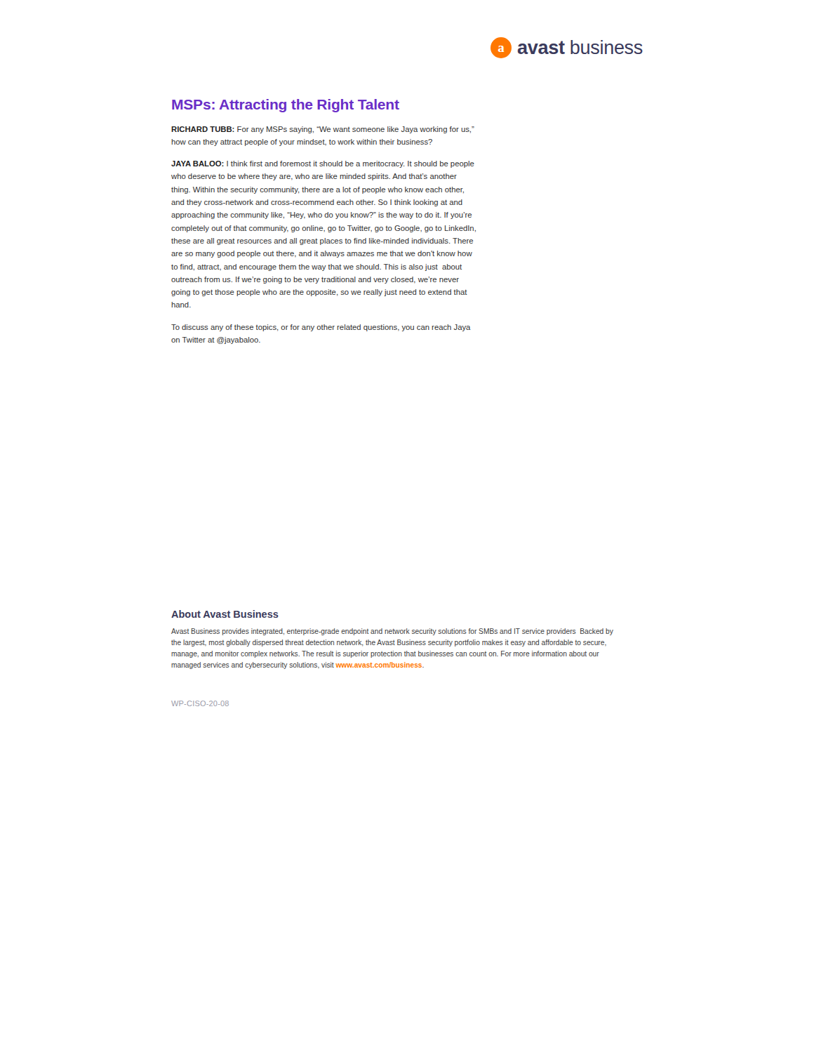a
avast business
MSPs: Attracting the Right Talent
RICHARD TUBB: For any MSPs saying, “We want someone like Jaya working for us,” how can they attract people of your mindset, to work within their business?
JAYA BALOO: I think first and foremost it should be a meritocracy. It should be people who deserve to be where they are, who are like minded spirits. And that’s another thing. Within the security community, there are a lot of people who know each other, and they cross-network and cross-recommend each other. So I think looking at and approaching the community like, “Hey, who do you know?” is the way to do it. If you’re completely out of that community, go online, go to Twitter, go to Google, go to LinkedIn, these are all great resources and all great places to find like-minded individuals. There are so many good people out there, and it always amazes me that we don't know how to find, attract, and encourage them the way that we should. This is also just about outreach from us. If we’re going to be very traditional and very closed, we’re never going to get those people who are the opposite, so we really just need to extend that hand.
To discuss any of these topics, or for any other related questions, you can reach Jaya on Twitter at @jayabaloo.
About Avast Business
Avast Business provides integrated, enterprise-grade endpoint and network security solutions for SMBs and IT service providers Backed by the largest, most globally dispersed threat detection network, the Avast Business security portfolio makes it easy and affordable to secure, manage, and monitor complex networks. The result is superior protection that businesses can count on. For more information about our managed services and cybersecurity solutions, visit www.avast.com/business.
WP-CISO-20-08